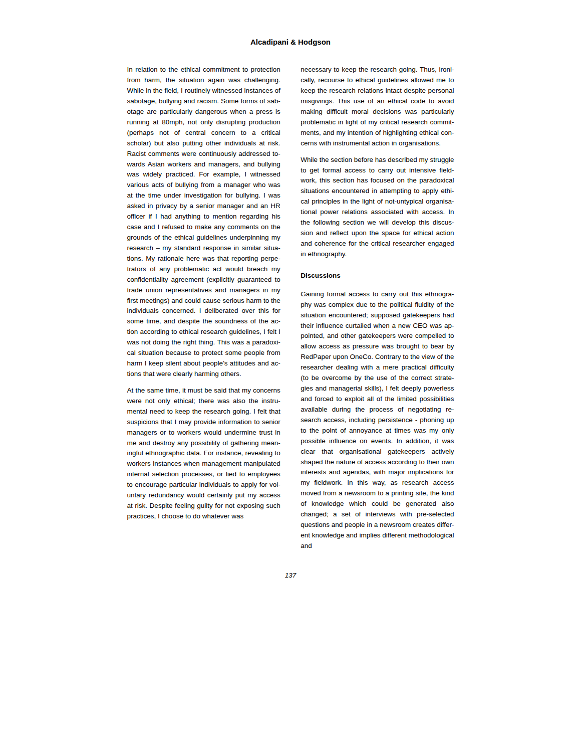Alcadipani & Hodgson
In relation to the ethical commitment to protection from harm, the situation again was challenging. While in the field, I routinely witnessed instances of sabotage, bullying and racism. Some forms of sabotage are particularly dangerous when a press is running at 80mph, not only disrupting production (perhaps not of central concern to a critical scholar) but also putting other individuals at risk. Racist comments were continuously addressed towards Asian workers and managers, and bullying was widely practiced. For example, I witnessed various acts of bullying from a manager who was at the time under investigation for bullying. I was asked in privacy by a senior manager and an HR officer if I had anything to mention regarding his case and I refused to make any comments on the grounds of the ethical guidelines underpinning my research – my standard response in similar situations. My rationale here was that reporting perpetrators of any problematic act would breach my confidentiality agreement (explicitly guaranteed to trade union representatives and managers in my first meetings) and could cause serious harm to the individuals concerned. I deliberated over this for some time, and despite the soundness of the action according to ethical research guidelines, I felt I was not doing the right thing. This was a paradoxical situation because to protect some people from harm I keep silent about people’s attitudes and actions that were clearly harming others.
At the same time, it must be said that my concerns were not only ethical; there was also the instrumental need to keep the research going. I felt that suspicions that I may provide information to senior managers or to workers would undermine trust in me and destroy any possibility of gathering meaningful ethnographic data. For instance, revealing to workers instances when management manipulated internal selection processes, or lied to employees to encourage particular individuals to apply for voluntary redundancy would certainly put my access at risk. Despite feeling guilty for not exposing such practices, I choose to do whatever was
necessary to keep the research going. Thus, ironically, recourse to ethical guidelines allowed me to keep the research relations intact despite personal misgivings. This use of an ethical code to avoid making difficult moral decisions was particularly problematic in light of my critical research commitments, and my intention of highlighting ethical concerns with instrumental action in organisations.
While the section before has described my struggle to get formal access to carry out intensive fieldwork, this section has focused on the paradoxical situations encountered in attempting to apply ethical principles in the light of not-untypical organisational power relations associated with access. In the following section we will develop this discussion and reflect upon the space for ethical action and coherence for the critical researcher engaged in ethnography.
Discussions
Gaining formal access to carry out this ethnography was complex due to the political fluidity of the situation encountered; supposed gatekeepers had their influence curtailed when a new CEO was appointed, and other gatekeepers were compelled to allow access as pressure was brought to bear by RedPaper upon OneCo. Contrary to the view of the researcher dealing with a mere practical difficulty (to be overcome by the use of the correct strategies and managerial skills), I felt deeply powerless and forced to exploit all of the limited possibilities available during the process of negotiating research access, including persistence - phoning up to the point of annoyance at times was my only possible influence on events. In addition, it was clear that organisational gatekeepers actively shaped the nature of access according to their own interests and agendas, with major implications for my fieldwork. In this way, as research access moved from a newsroom to a printing site, the kind of knowledge which could be generated also changed; a set of interviews with pre-selected questions and people in a newsroom creates different knowledge and implies different methodological and
137